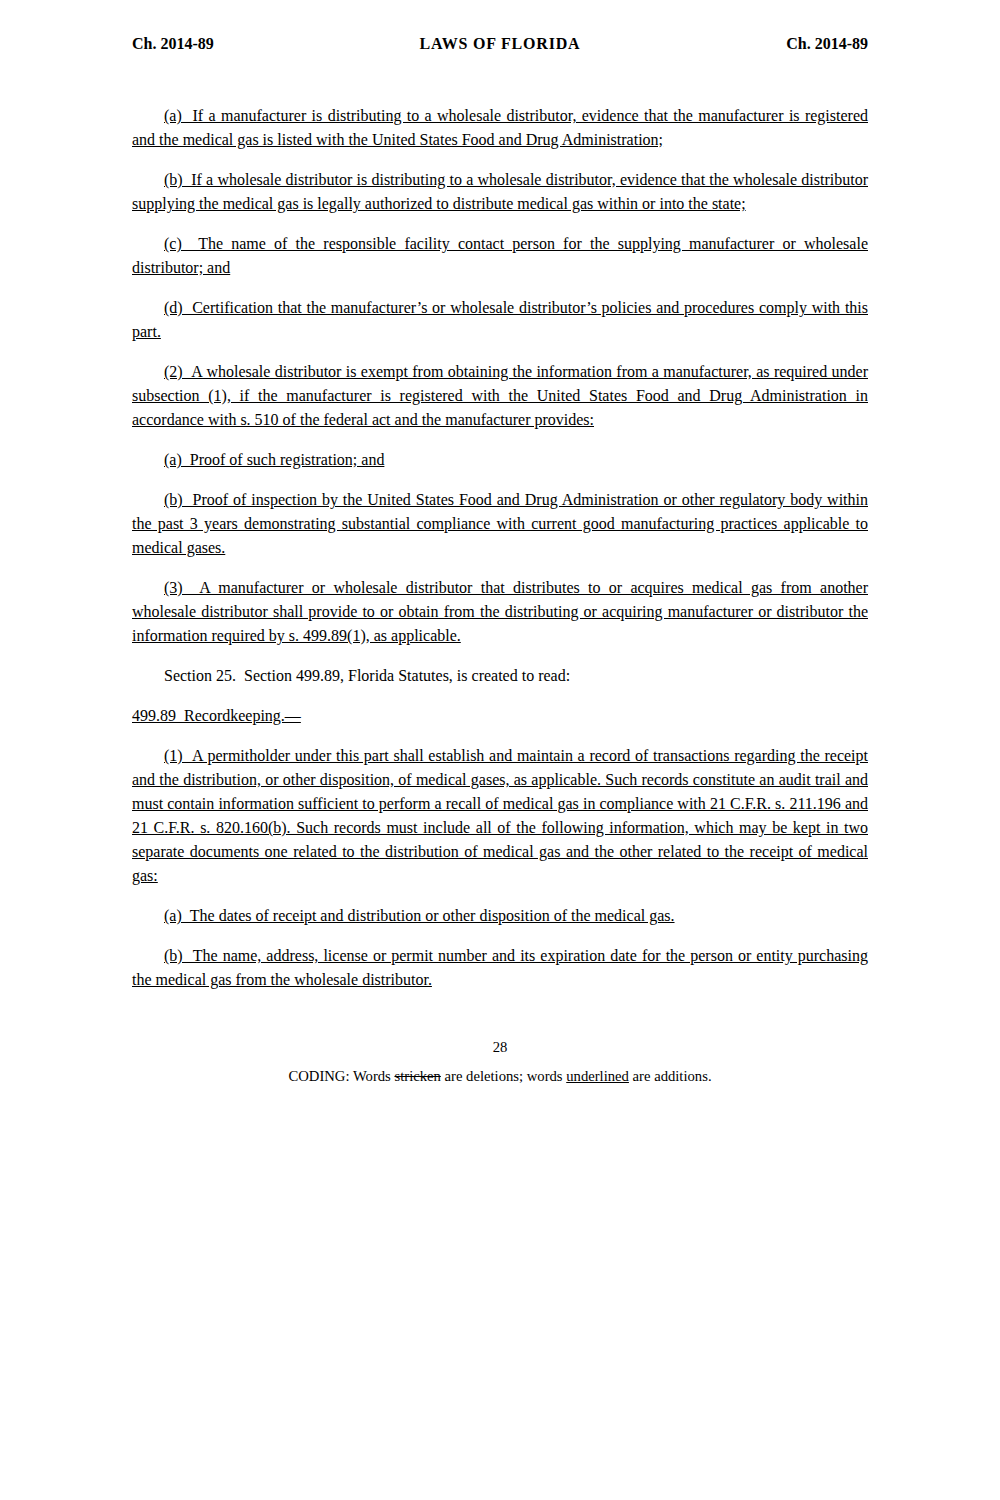Ch. 2014-89 LAWS OF FLORIDA Ch. 2014-89
(a) If a manufacturer is distributing to a wholesale distributor, evidence that the manufacturer is registered and the medical gas is listed with the United States Food and Drug Administration;
(b) If a wholesale distributor is distributing to a wholesale distributor, evidence that the wholesale distributor supplying the medical gas is legally authorized to distribute medical gas within or into the state;
(c) The name of the responsible facility contact person for the supplying manufacturer or wholesale distributor; and
(d) Certification that the manufacturer’s or wholesale distributor’s policies and procedures comply with this part.
(2) A wholesale distributor is exempt from obtaining the information from a manufacturer, as required under subsection (1), if the manufacturer is registered with the United States Food and Drug Administration in accordance with s. 510 of the federal act and the manufacturer provides:
(a) Proof of such registration; and
(b) Proof of inspection by the United States Food and Drug Administration or other regulatory body within the past 3 years demonstrating substantial compliance with current good manufacturing practices applicable to medical gases.
(3) A manufacturer or wholesale distributor that distributes to or acquires medical gas from another wholesale distributor shall provide to or obtain from the distributing or acquiring manufacturer or distributor the information required by s. 499.89(1), as applicable.
Section 25. Section 499.89, Florida Statutes, is created to read:
499.89 Recordkeeping.—
(1) A permitholder under this part shall establish and maintain a record of transactions regarding the receipt and the distribution, or other disposition, of medical gases, as applicable. Such records constitute an audit trail and must contain information sufficient to perform a recall of medical gas in compliance with 21 C.F.R. s. 211.196 and 21 C.F.R. s. 820.160(b). Such records must include all of the following information, which may be kept in two separate documents one related to the distribution of medical gas and the other related to the receipt of medical gas:
(a) The dates of receipt and distribution or other disposition of the medical gas.
(b) The name, address, license or permit number and its expiration date for the person or entity purchasing the medical gas from the wholesale distributor.
28
CODING: Words stricken are deletions; words underlined are additions.